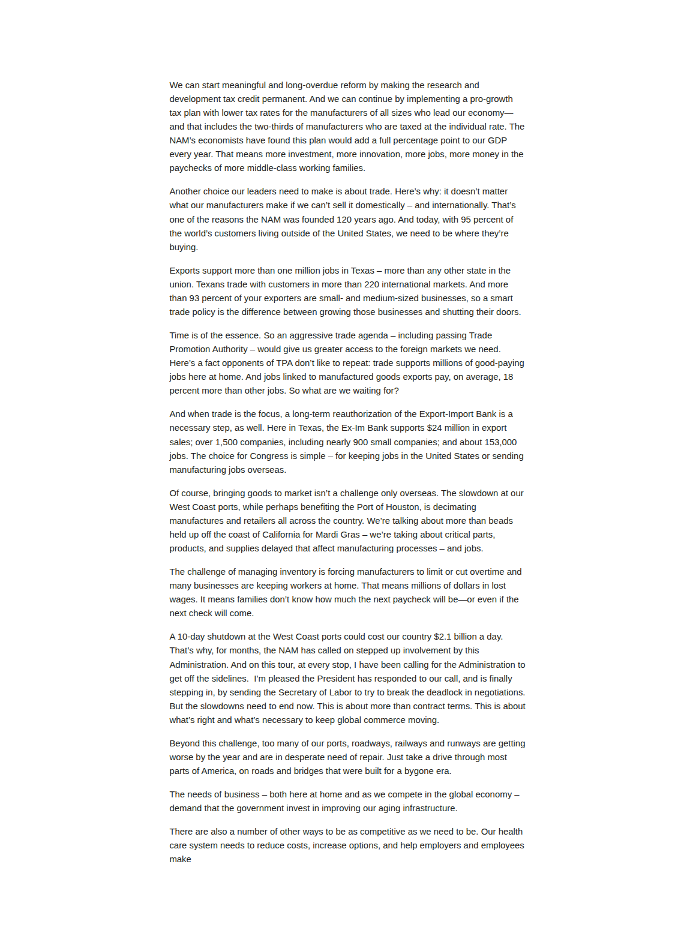We can start meaningful and long-overdue reform by making the research and development tax credit permanent. And we can continue by implementing a pro-growth tax plan with lower tax rates for the manufacturers of all sizes who lead our economy—and that includes the two-thirds of manufacturers who are taxed at the individual rate. The NAM’s economists have found this plan would add a full percentage point to our GDP every year. That means more investment, more innovation, more jobs, more money in the paychecks of more middle-class working families.
Another choice our leaders need to make is about trade. Here’s why: it doesn’t matter what our manufacturers make if we can’t sell it domestically – and internationally. That’s one of the reasons the NAM was founded 120 years ago. And today, with 95 percent of the world’s customers living outside of the United States, we need to be where they’re buying.
Exports support more than one million jobs in Texas – more than any other state in the union. Texans trade with customers in more than 220 international markets. And more than 93 percent of your exporters are small- and medium-sized businesses, so a smart trade policy is the difference between growing those businesses and shutting their doors.
Time is of the essence. So an aggressive trade agenda – including passing Trade Promotion Authority – would give us greater access to the foreign markets we need. Here’s a fact opponents of TPA don’t like to repeat: trade supports millions of good-paying jobs here at home. And jobs linked to manufactured goods exports pay, on average, 18 percent more than other jobs. So what are we waiting for?
And when trade is the focus, a long-term reauthorization of the Export-Import Bank is a necessary step, as well. Here in Texas, the Ex-Im Bank supports $24 million in export sales; over 1,500 companies, including nearly 900 small companies; and about 153,000 jobs. The choice for Congress is simple – for keeping jobs in the United States or sending manufacturing jobs overseas.
Of course, bringing goods to market isn’t a challenge only overseas. The slowdown at our West Coast ports, while perhaps benefiting the Port of Houston, is decimating manufactures and retailers all across the country. We’re talking about more than beads held up off the coast of California for Mardi Gras – we’re taking about critical parts, products, and supplies delayed that affect manufacturing processes – and jobs.
The challenge of managing inventory is forcing manufacturers to limit or cut overtime and many businesses are keeping workers at home. That means millions of dollars in lost wages. It means families don’t know how much the next paycheck will be—or even if the next check will come.
A 10-day shutdown at the West Coast ports could cost our country $2.1 billion a day. That’s why, for months, the NAM has called on stepped up involvement by this Administration. And on this tour, at every stop, I have been calling for the Administration to get off the sidelines. I’m pleased the President has responded to our call, and is finally stepping in, by sending the Secretary of Labor to try to break the deadlock in negotiations. But the slowdowns need to end now. This is about more than contract terms. This is about what’s right and what’s necessary to keep global commerce moving.
Beyond this challenge, too many of our ports, roadways, railways and runways are getting worse by the year and are in desperate need of repair. Just take a drive through most parts of America, on roads and bridges that were built for a bygone era.
The needs of business – both here at home and as we compete in the global economy – demand that the government invest in improving our aging infrastructure.
There are also a number of other ways to be as competitive as we need to be. Our health care system needs to reduce costs, increase options, and help employers and employees make